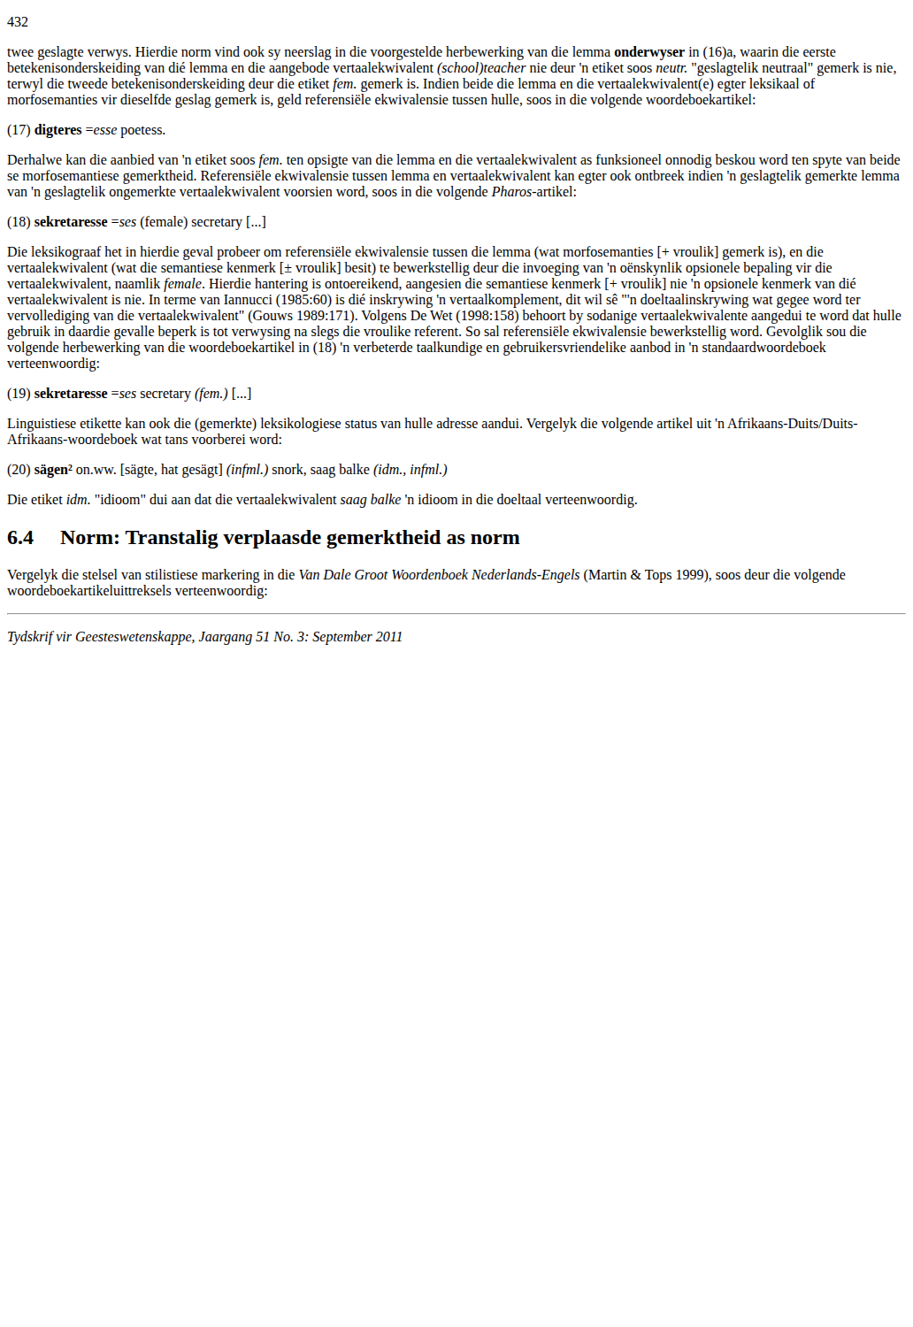432
twee geslagte verwys. Hierdie norm vind ook sy neerslag in die voorgestelde herbewerking van die lemma onderwyser in (16)a, waarin die eerste betekenisonderskeiding van dié lemma en die aangebode vertaalekwivalent (school)teacher nie deur 'n etiket soos neutr. "geslagtelik neutraal" gemerk is nie, terwyl die tweede betekenisonderskeiding deur die etiket fem. gemerk is. Indien beide die lemma en die vertaalekwivalent(e) egter leksikaal of morfosemanties vir dieselfde geslag gemerk is, geld referensiële ekwivalensie tussen hulle, soos in die volgende woordeboekartikel:
(17) digteres =esse poetess.
Derhalwe kan die aanbied van 'n etiket soos fem. ten opsigte van die lemma en die vertaalekwivalent as funksioneel onnodig beskou word ten spyte van beide se morfosemantiese gemerktheid. Referensiële ekwivalensie tussen lemma en vertaalekwivalent kan egter ook ontbreek indien 'n geslagtelik gemerkte lemma van 'n geslagtelik ongemerkte vertaalekwivalent voorsien word, soos in die volgende Pharos-artikel:
(18) sekretaresse =ses (female) secretary [...]
Die leksikograaf het in hierdie geval probeer om referensiële ekwivalensie tussen die lemma (wat morfosemanties [+ vroulik] gemerk is), en die vertaalekwivalent (wat die semantiese kenmerk [± vroulik] besit) te bewerkstellig deur die invoeging van 'n oënskynlik opsionele bepaling vir die vertaalekwivalent, naamlik female. Hierdie hantering is ontoereikend, aangesien die semantiese kenmerk [+ vroulik] nie 'n opsionele kenmerk van dié vertaalekwivalent is nie. In terme van Iannucci (1985:60) is dié inskrywing 'n vertaalkomplement, dit wil sê "'n doeltaalinskrywing wat gegee word ter vervollediging van die vertaalekwivalent" (Gouws 1989:171). Volgens De Wet (1998:158) behoort by sodanige vertaalekwivalente aangedui te word dat hulle gebruik in daardie gevalle beperk is tot verwysing na slegs die vroulike referent. So sal referensiële ekwivalensie bewerkstellig word. Gevolglik sou die volgende herbewerking van die woordeboekartikel in (18) 'n verbeterde taalkundige en gebruikersvriendelike aanbod in 'n standaardwoordeboek verteenwoordig:
(19) sekretaresse =ses secretary (fem.) [...]
Linguistiese etikette kan ook die (gemerkte) leksikologiese status van hulle adresse aandui. Vergelyk die volgende artikel uit 'n Afrikaans-Duits/Duits-Afrikaans-woordeboek wat tans voorberei word:
(20) sägen² on.ww. [sägte, hat gesägt] (infml.) snork, saag balke (idm., infml.)
Die etiket idm. "idioom" dui aan dat die vertaalekwivalent saag balke 'n idioom in die doeltaal verteenwoordig.
6.4 Norm: Transtalig verplaasde gemerktheid as norm
Vergelyk die stelsel van stilistiese markering in die Van Dale Groot Woordenboek Nederlands-Engels (Martin & Tops 1999), soos deur die volgende woordeboekartikeluittreksels verteenwoordig:
Tydskrif vir Geesteswetenskappe, Jaargang 51 No. 3: September 2011